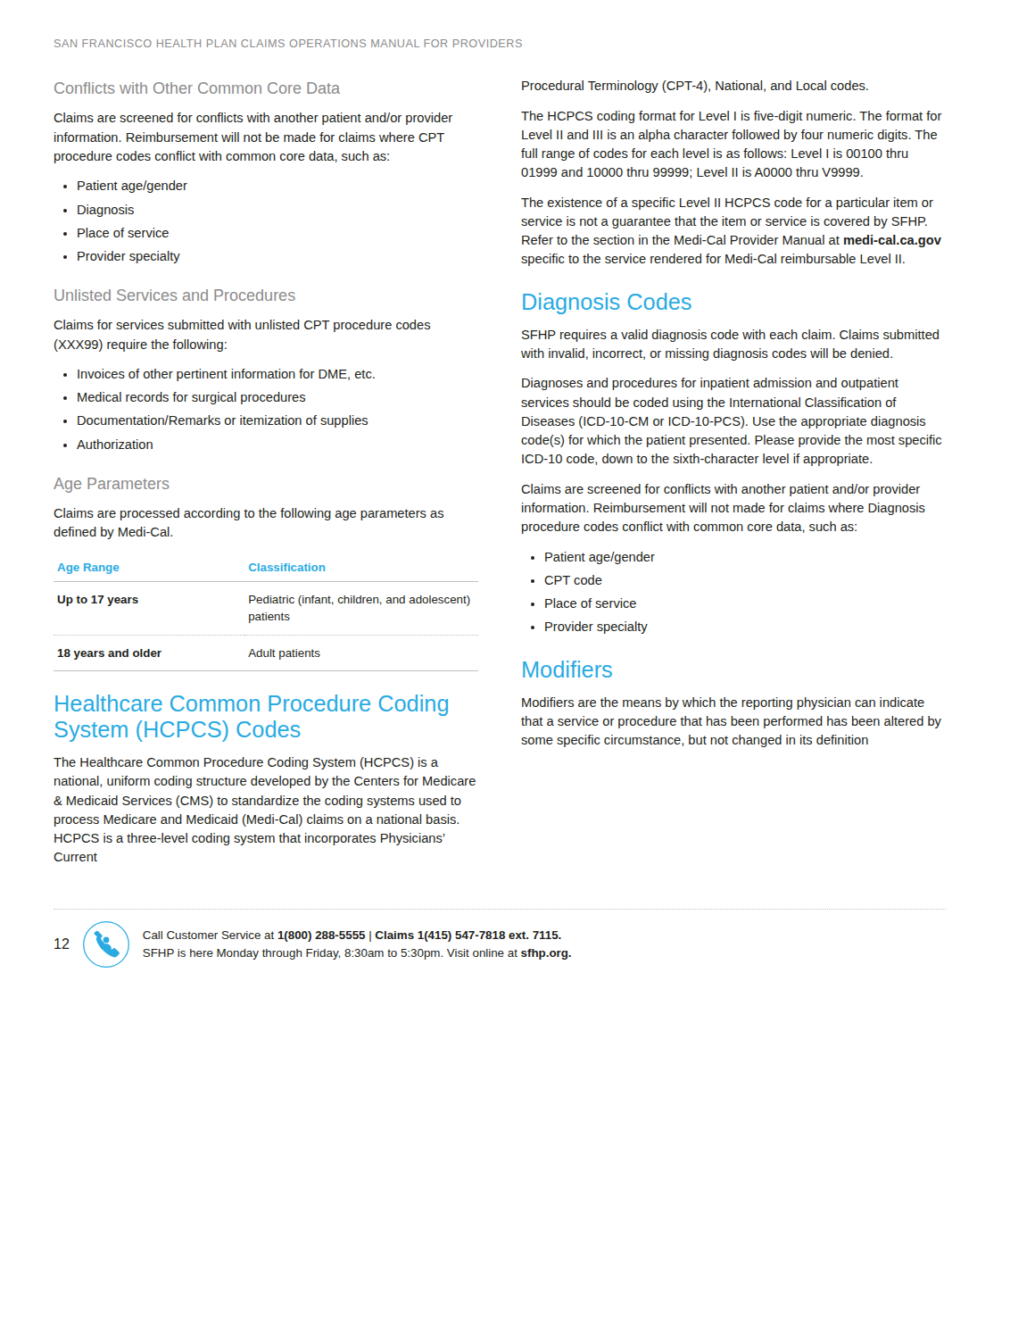San Francisco Health Plan Claims Operations Manual for Providers
Conflicts with Other Common Core Data
Claims are screened for conflicts with another patient and/or provider information. Reimbursement will not be made for claims where CPT procedure codes conflict with common core data, such as:
Patient age/gender
Diagnosis
Place of service
Provider specialty
Unlisted Services and Procedures
Claims for services submitted with unlisted CPT procedure codes (XXX99) require the following:
Invoices of other pertinent information for DME, etc.
Medical records for surgical procedures
Documentation/Remarks or itemization of supplies
Authorization
Age Parameters
Claims are processed according to the following age parameters as defined by Medi-Cal.
| Age Range | Classification |
| --- | --- |
| Up to 17 years | Pediatric (infant, children, and adolescent) patients |
| 18 years and older | Adult patients |
Healthcare Common Procedure Coding System (HCPCS) Codes
The Healthcare Common Procedure Coding System (HCPCS) is a national, uniform coding structure developed by the Centers for Medicare & Medicaid Services (CMS) to standardize the coding systems used to process Medicare and Medicaid (Medi-Cal) claims on a national basis. HCPCS is a three-level coding system that incorporates Physicians’ Current
Procedural Terminology (CPT-4), National, and Local codes.
The HCPCS coding format for Level I is five-digit numeric. The format for Level II and III is an alpha character followed by four numeric digits. The full range of codes for each level is as follows: Level I is 00100 thru 01999 and 10000 thru 99999; Level II is A0000 thru V9999.
The existence of a specific Level II HCPCS code for a particular item or service is not a guarantee that the item or service is covered by SFHP. Refer to the section in the Medi-Cal Provider Manual at medi-cal.ca.gov specific to the service rendered for Medi-Cal reimbursable Level II.
Diagnosis Codes
SFHP requires a valid diagnosis code with each claim. Claims submitted with invalid, incorrect, or missing diagnosis codes will be denied.
Diagnoses and procedures for inpatient admission and outpatient services should be coded using the International Classification of Diseases (ICD-10-CM or ICD-10-PCS). Use the appropriate diagnosis code(s) for which the patient presented. Please provide the most specific ICD-10 code, down to the sixth-character level if appropriate.
Claims are screened for conflicts with another patient and/or provider information. Reimbursement will not made for claims where Diagnosis procedure codes conflict with common core data, such as:
Patient age/gender
CPT code
Place of service
Provider specialty
Modifiers
Modifiers are the means by which the reporting physician can indicate that a service or procedure that has been performed has been altered by some specific circumstance, but not changed in its definition
12
Call Customer Service at 1(800) 288-5555 | Claims 1(415) 547-7818 ext. 7115.
SFHP is here Monday through Friday, 8:30am to 5:30pm. Visit online at sfhp.org.